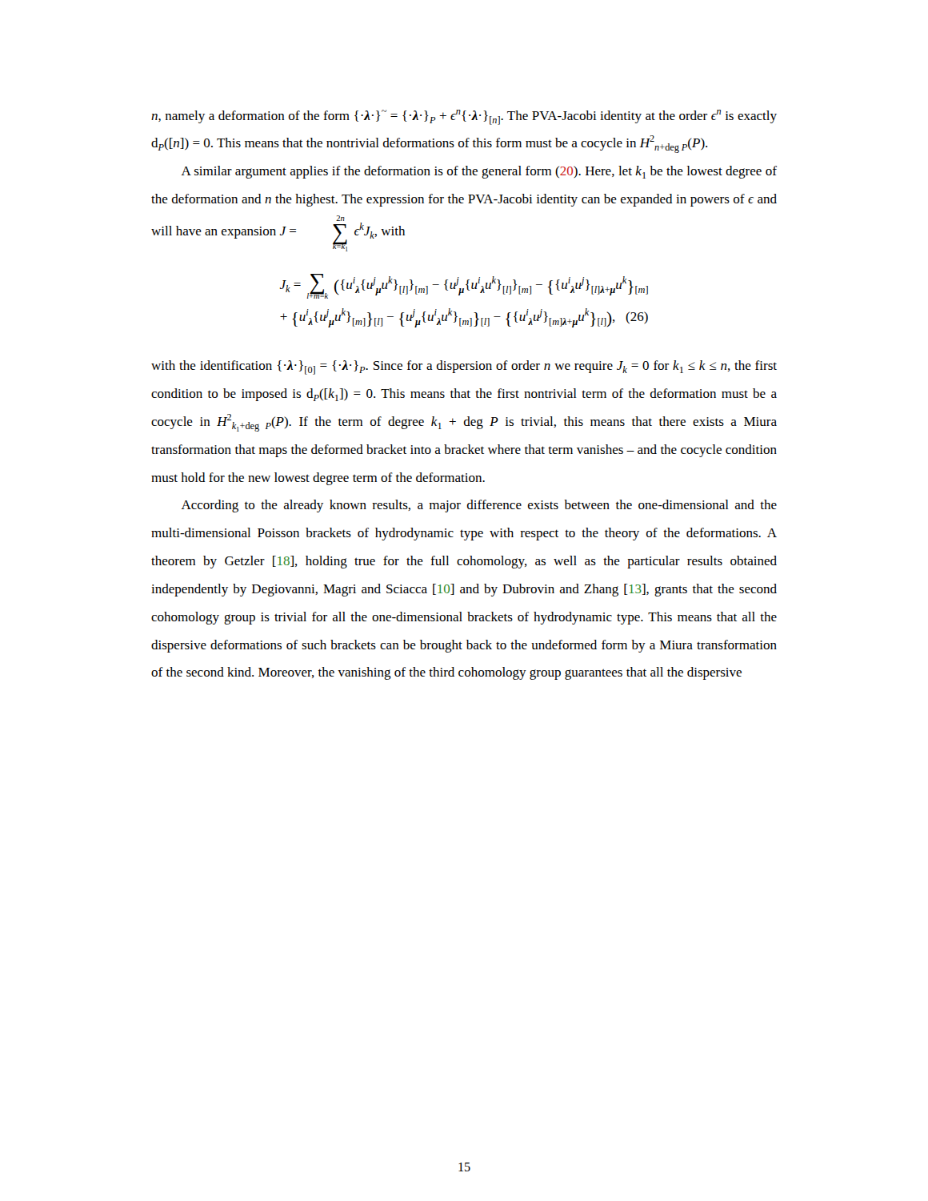n, namely a deformation of the form {·λ·}~ = {·λ·}P + ϵn{·λ·}[n]. The PVA-Jacobi identity at the order ϵn is exactly dP([n]) = 0. This means that the nontrivial deformations of this form must be a cocycle in H2n+deg P(P).
A similar argument applies if the deformation is of the general form (20). Here, let k1 be the lowest degree of the deformation and n the highest. The expression for the PVA-Jacobi identity can be expanded in powers of ϵ and will have an expansion J = 2n∑k=k1 ϵkJk, with
Jk = ∑l+m=k ({uiλ{ujμuk}[l]}[m] − {ujμ{uiλuk}[l]}[m] − {{uiλuj}[l]λ+μuk}[m] + {uiλ{ujμuk}[m]}[l] − {ujμ{uiλuk}[m]}[l] − {{uiλuj}[m]λ+μuk}[l]), (26)
with the identification {·λ·}[0] = {·λ·}P. Since for a dispersion of order n we require Jk = 0 for k1 ≤ k ≤ n, the first condition to be imposed is dP([k1]) = 0. This means that the first nontrivial term of the deformation must be a cocycle in H2k1+deg P(P). If the term of degree k1 + deg P is trivial, this means that there exists a Miura transformation that maps the deformed bracket into a bracket where that term vanishes – and the cocycle condition must hold for the new lowest degree term of the deformation.
According to the already known results, a major difference exists between the one-dimensional and the multi-dimensional Poisson brackets of hydrodynamic type with respect to the theory of the deformations. A theorem by Getzler [18], holding true for the full cohomology, as well as the particular results obtained independently by Degiovanni, Magri and Sciacca [10] and by Dubrovin and Zhang [13], grants that the second cohomology group is trivial for all the one-dimensional brackets of hydrodynamic type. This means that all the dispersive deformations of such brackets can be brought back to the undeformed form by a Miura transformation of the second kind. Moreover, the vanishing of the third cohomology group guarantees that all the dispersive
15